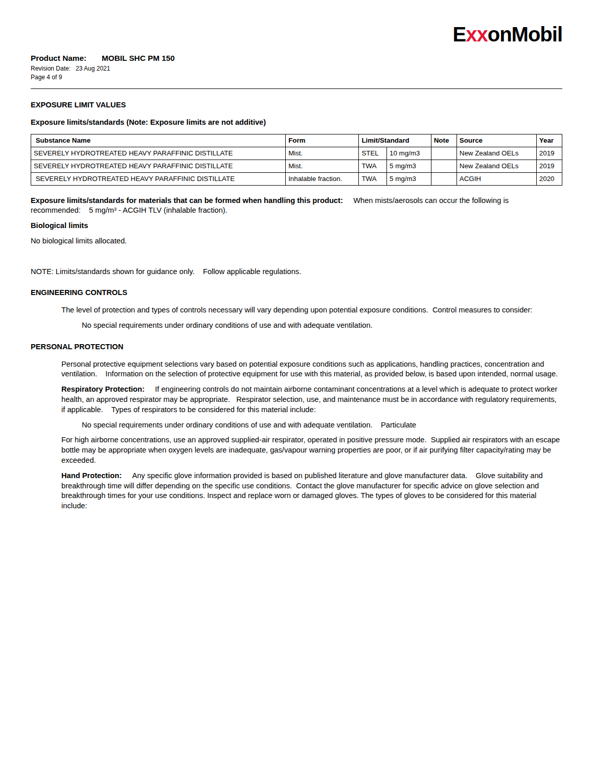ExxonMobil
Product Name: MOBIL SHC PM 150
Revision Date: 23 Aug 2021
Page 4 of 9
EXPOSURE LIMIT VALUES
Exposure limits/standards (Note: Exposure limits are not additive)
| Substance Name | Form | Limit/Standard | Note | Source | Year |
| --- | --- | --- | --- | --- | --- |
| SEVERELY HYDROTREATED HEAVY PARAFFINIC DISTILLATE | Mist. | STEL | 10 mg/m3 | | New Zealand OELs | 2019 |
| SEVERELY HYDROTREATED HEAVY PARAFFINIC DISTILLATE | Mist. | TWA | 5 mg/m3 | | New Zealand OELs | 2019 |
| SEVERELY HYDROTREATED HEAVY PARAFFINIC DISTILLATE | Inhalable fraction. | TWA | 5 mg/m3 | | ACGIH | 2020 |
Exposure limits/standards for materials that can be formed when handling this product: When mists/aerosols can occur the following is recommended: 5 mg/m³ - ACGIH TLV (inhalable fraction).
Biological limits
No biological limits allocated.
NOTE: Limits/standards shown for guidance only. Follow applicable regulations.
ENGINEERING CONTROLS
The level of protection and types of controls necessary will vary depending upon potential exposure conditions. Control measures to consider:
No special requirements under ordinary conditions of use and with adequate ventilation.
PERSONAL PROTECTION
Personal protective equipment selections vary based on potential exposure conditions such as applications, handling practices, concentration and ventilation. Information on the selection of protective equipment for use with this material, as provided below, is based upon intended, normal usage.
Respiratory Protection: If engineering controls do not maintain airborne contaminant concentrations at a level which is adequate to protect worker health, an approved respirator may be appropriate. Respirator selection, use, and maintenance must be in accordance with regulatory requirements, if applicable. Types of respirators to be considered for this material include:
No special requirements under ordinary conditions of use and with adequate ventilation. Particulate
For high airborne concentrations, use an approved supplied-air respirator, operated in positive pressure mode. Supplied air respirators with an escape bottle may be appropriate when oxygen levels are inadequate, gas/vapour warning properties are poor, or if air purifying filter capacity/rating may be exceeded.
Hand Protection: Any specific glove information provided is based on published literature and glove manufacturer data. Glove suitability and breakthrough time will differ depending on the specific use conditions. Contact the glove manufacturer for specific advice on glove selection and breakthrough times for your use conditions. Inspect and replace worn or damaged gloves. The types of gloves to be considered for this material include: